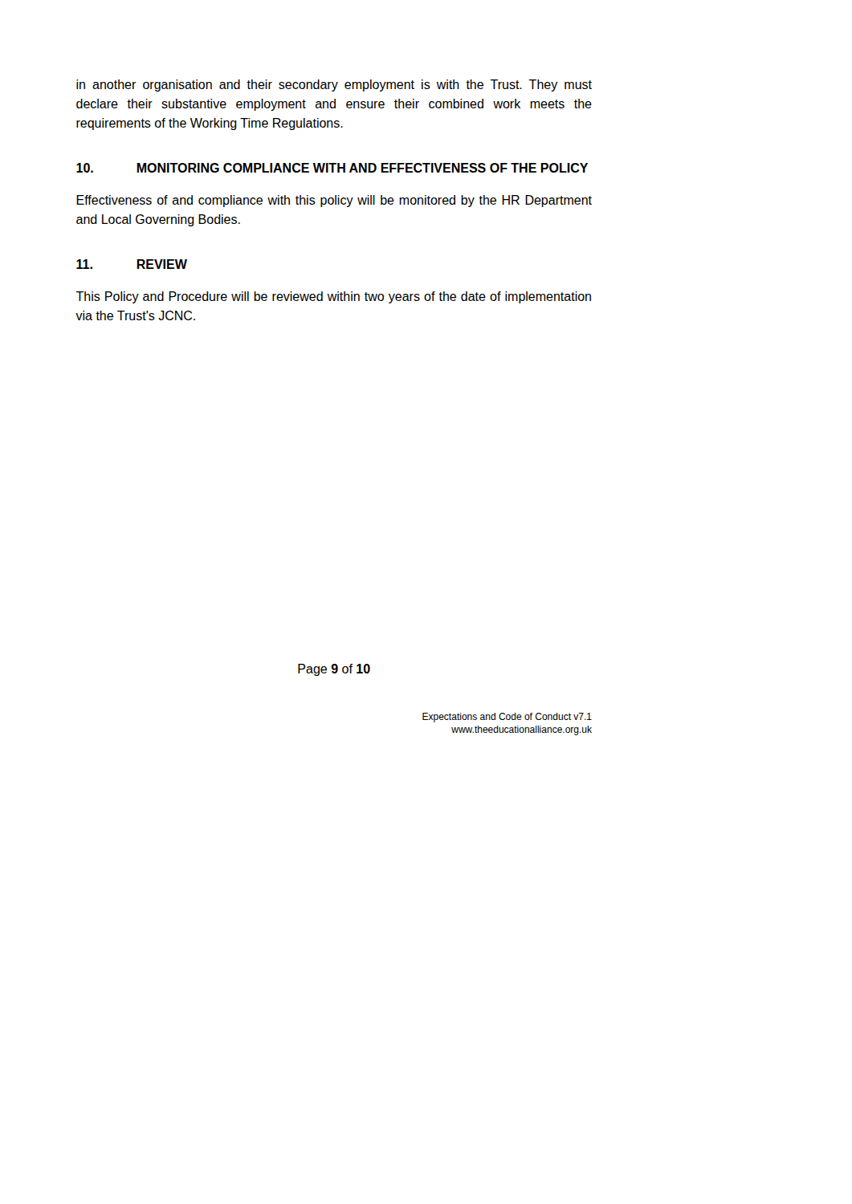in another organisation and their secondary employment is with the Trust. They must declare their substantive employment and ensure their combined work meets the requirements of the Working Time Regulations.
10. Monitoring compliance with and effectiveness of the policy
Effectiveness of and compliance with this policy will be monitored by the HR Department and Local Governing Bodies.
11. Review
This Policy and Procedure will be reviewed within two years of the date of implementation via the Trust's JCNC.
Page 9 of 10
Expectations and Code of Conduct v7.1
www.theeducationalliance.org.uk